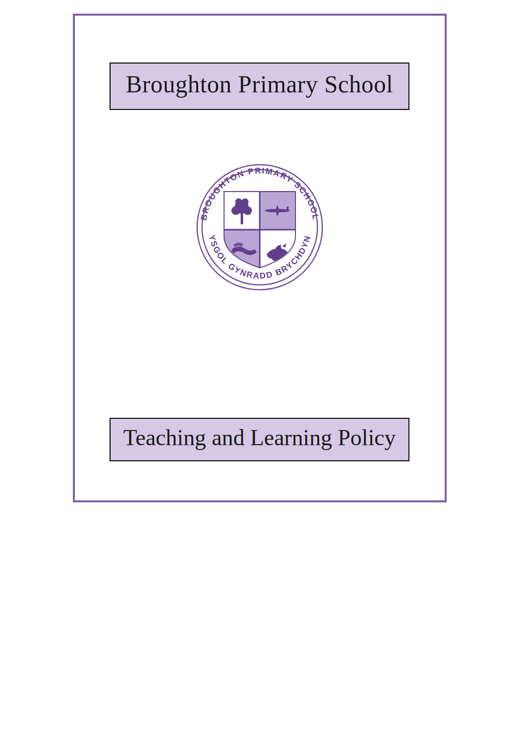Broughton Primary School
Broughton Primary School crest A purple shield divided into four quarters containing a tree, an aeroplane, clasped hands and a Welsh dragon, encircled by the words Broughton Primary School and Ysgol Gynradd Brychdyn. BROUGHTON PRIMARY SCHOOL YSGOL GYNRADD BRYCHDYN
Teaching and Learning Policy